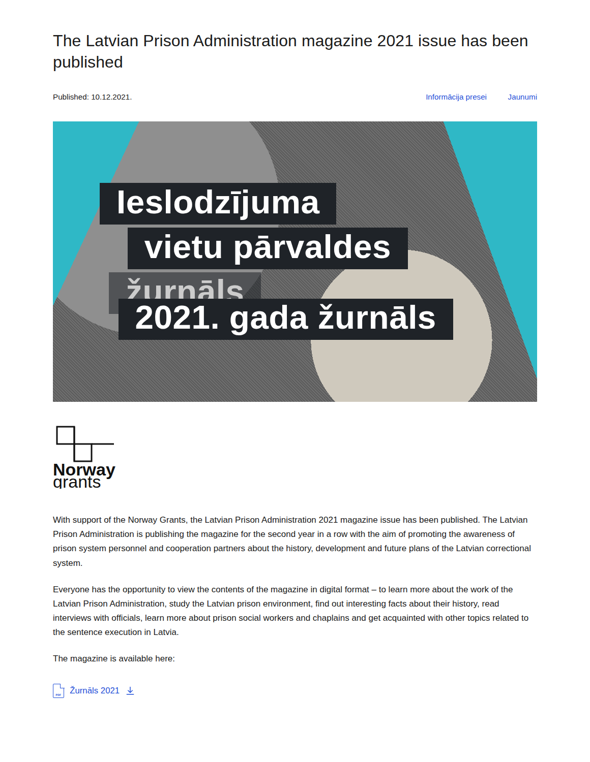The Latvian Prison Administration magazine 2021 issue has been published
Published: 10.12.2021. Informācija presei Jaunumi
Ieslodzījuma vietu pārvaldes žurnāls 2021. gada žurnāls
Norway grants
With support of the Norway Grants, the Latvian Prison Administration 2021 magazine issue has been published. The Latvian Prison Administration is publishing the magazine for the second year in a row with the aim of promoting the awareness of prison system personnel and cooperation partners about the history, development and future plans of the Latvian correctional system.
Everyone has the opportunity to view the contents of the magazine in digital format – to learn more about the work of the Latvian Prison Administration, study the Latvian prison environment, find out interesting facts about their history, read interviews with officials, learn more about prison social workers and chaplains and get acquainted with other topics related to the sentence execution in Latvia.
The magazine is available here:
Žurnāls 2021